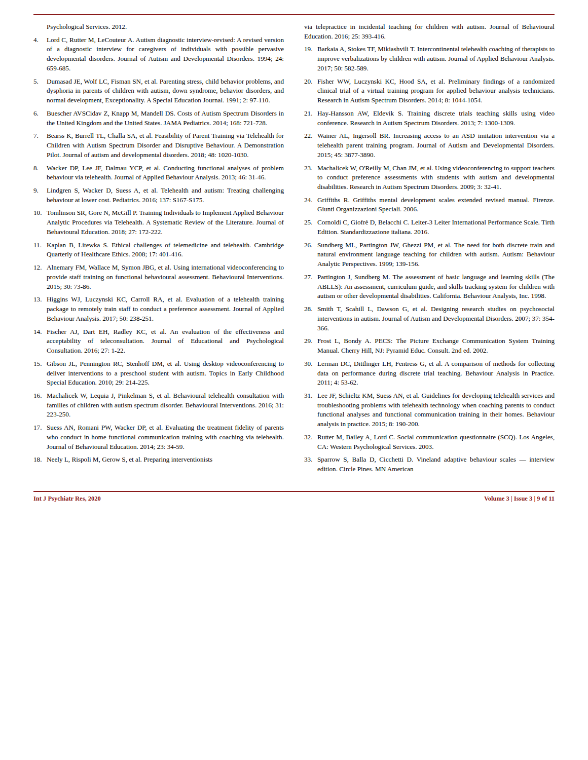Psychological Services. 2012.
4. Lord C, Rutter M, LeCouteur A. Autism diagnostic interview-revised: A revised version of a diagnostic interview for caregivers of individuals with possible pervasive developmental disorders. Journal of Autism and Developmental Disorders. 1994; 24: 659-685.
5. Dumasad JE, Wolf LC, Fisman SN, et al. Parenting stress, child behavior problems, and dysphoria in parents of children with autism, down syndrome, behavior disorders, and normal development, Exceptionality. A Special Education Journal. 1991; 2: 97-110.
6. Buescher AVSCidav Z, Knapp M, Mandell DS. Costs of Autism Spectrum Disorders in the United Kingdom and the United States. JAMA Pediatrics. 2014; 168: 721-728.
7. Bearss K, Burrell TL, Challa SA, et al. Feasibility of Parent Training via Telehealth for Children with Autism Spectrum Disorder and Disruptive Behaviour. A Demonstration Pilot. Journal of autism and developmental disorders. 2018; 48: 1020-1030.
8. Wacker DP, Lee JF, Dalmau YCP, et al. Conducting functional analyses of problem behaviour via telehealth. Journal of Applied Behaviour Analysis. 2013; 46: 31-46.
9. Lindgren S, Wacker D, Suess A, et al. Telehealth and autism: Treating challenging behaviour at lower cost. Pediatrics. 2016; 137: S167-S175.
10. Tomlinson SR, Gore N, McGill P. Training Individuals to Implement Applied Behaviour Analytic Procedures via Telehealth. A Systematic Review of the Literature. Journal of Behavioural Education. 2018; 27: 172-222.
11. Kaplan B, Litewka S. Ethical challenges of telemedicine and telehealth. Cambridge Quarterly of Healthcare Ethics. 2008; 17: 401-416.
12. Alnemary FM, Wallace M, Symon JBG, et al. Using international videoconferencing to provide staff training on functional behavioural assessment. Behavioural Interventions. 2015; 30: 73-86.
13. Higgins WJ, Luczynski KC, Carroll RA, et al. Evaluation of a telehealth training package to remotely train staff to conduct a preference assessment. Journal of Applied Behaviour Analysis. 2017; 50: 238-251.
14. Fischer AJ, Dart EH, Radley KC, et al. An evaluation of the effectiveness and acceptability of teleconsultation. Journal of Educational and Psychological Consultation. 2016; 27: 1-22.
15. Gibson JL, Pennington RC, Stenhoff DM, et al. Using desktop videoconferencing to deliver interventions to a preschool student with autism. Topics in Early Childhood Special Education. 2010; 29: 214-225.
16. Machalicek W, Lequia J, Pinkelman S, et al. Behavioural telehealth consultation with families of children with autism spectrum disorder. Behavioural Interventions. 2016; 31: 223-250.
17. Suess AN, Romani PW, Wacker DP, et al. Evaluating the treatment fidelity of parents who conduct in-home functional communication training with coaching via telehealth. Journal of Behavioural Education. 2014; 23: 34-59.
18. Neely L, Rispoli M, Gerow S, et al. Preparing interventionists
via telepractice in incidental teaching for children with autism. Journal of Behavioural Education. 2016; 25: 393-416.
19. Barkaia A, Stokes TF, Mikiashvili T. Intercontinental telehealth coaching of therapists to improve verbalizations by children with autism. Journal of Applied Behaviour Analysis. 2017; 50: 582-589.
20. Fisher WW, Luczynski KC, Hood SA, et al. Preliminary findings of a randomized clinical trial of a virtual training program for applied behaviour analysis technicians. Research in Autism Spectrum Disorders. 2014; 8: 1044-1054.
21. Hay-Hansson AW, Eldevik S. Training discrete trials teaching skills using video conference. Research in Autism Spectrum Disorders. 2013; 7: 1300-1309.
22. Wainer AL, Ingersoll BR. Increasing access to an ASD imitation intervention via a telehealth parent training program. Journal of Autism and Developmental Disorders. 2015; 45: 3877-3890.
23. Machalicek W, O'Reilly M, Chan JM, et al. Using videoconferencing to support teachers to conduct preference assessments with students with autism and developmental disabilities. Research in Autism Spectrum Disorders. 2009; 3: 32-41.
24. Griffiths R. Griffiths mental development scales extended revised manual. Firenze. Giunti Organizzazioni Speciali. 2006.
25. Cornoldi C, Giofrè D, Belacchi C. Leiter-3 Leiter International Performance Scale. Tirth Edition. Standardizzazione italiana. 2016.
26. Sundberg ML, Partington JW, Ghezzi PM, et al. The need for both discrete train and natural environment language teaching for children with autism. Autism: Behaviour Analytic Perspectives. 1999; 139-156.
27. Partington J, Sundberg M. The assessment of basic language and learning skills (The ABLLS): An assessment, curriculum guide, and skills tracking system for children with autism or other developmental disabilities. California. Behaviour Analysts, Inc. 1998.
28. Smith T, Scahill L, Dawson G, et al. Designing research studies on psychosocial interventions in autism. Journal of Autism and Developmental Disorders. 2007; 37: 354-366.
29. Frost L, Bondy A. PECS: The Picture Exchange Communication System Training Manual. Cherry Hill, NJ: Pyramid Educ. Consult. 2nd ed. 2002.
30. Lerman DC, Dittlinger LH, Fentress G, et al. A comparison of methods for collecting data on performance during discrete trial teaching. Behaviour Analysis in Practice. 2011; 4: 53-62.
31. Lee JF, Schieltz KM, Suess AN, et al. Guidelines for developing telehealth services and troubleshooting problems with telehealth technology when coaching parents to conduct functional analyses and functional communication training in their homes. Behaviour analysis in practice. 2015; 8: 190-200.
32. Rutter M, Bailey A, Lord C. Social communication questionnaire (SCQ). Los Angeles, CA: Western Psychological Services. 2003.
33. Sparrow S, Balla D, Cicchetti D. Vineland adaptive behaviour scales — interview edition. Circle Pines. MN American
Int J Psychiatr Res, 2020
Volume 3 | Issue 3 | 9 of 11